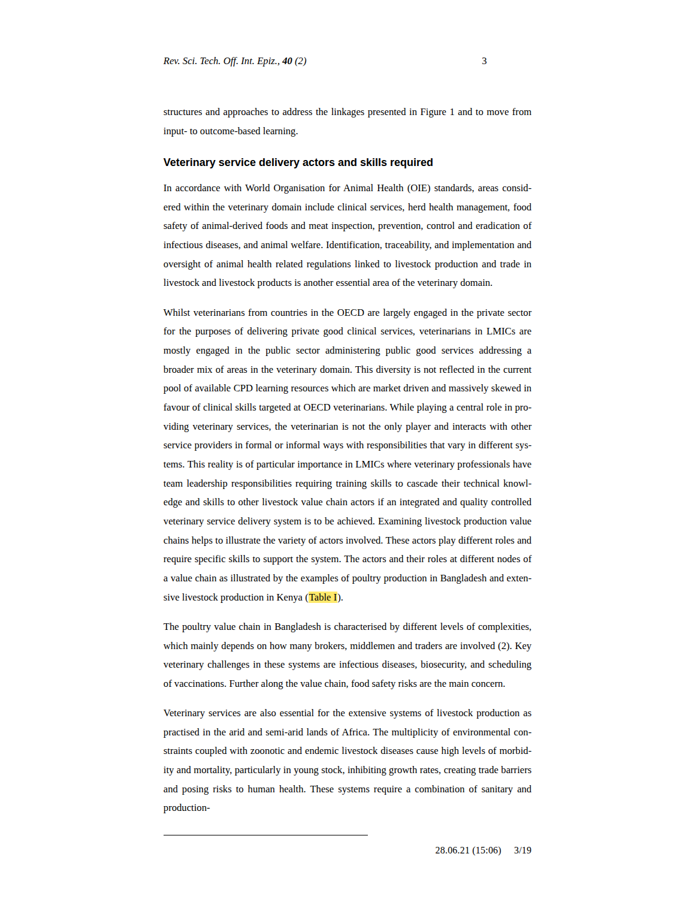Rev. Sci. Tech. Off. Int. Epiz., 40 (2) 3
structures and approaches to address the linkages presented in Figure 1 and to move from input- to outcome-based learning.
Veterinary service delivery actors and skills required
In accordance with World Organisation for Animal Health (OIE) standards, areas considered within the veterinary domain include clinical services, herd health management, food safety of animal-derived foods and meat inspection, prevention, control and eradication of infectious diseases, and animal welfare. Identification, traceability, and implementation and oversight of animal health related regulations linked to livestock production and trade in livestock and livestock products is another essential area of the veterinary domain.
Whilst veterinarians from countries in the OECD are largely engaged in the private sector for the purposes of delivering private good clinical services, veterinarians in LMICs are mostly engaged in the public sector administering public good services addressing a broader mix of areas in the veterinary domain. This diversity is not reflected in the current pool of available CPD learning resources which are market driven and massively skewed in favour of clinical skills targeted at OECD veterinarians. While playing a central role in providing veterinary services, the veterinarian is not the only player and interacts with other service providers in formal or informal ways with responsibilities that vary in different systems. This reality is of particular importance in LMICs where veterinary professionals have team leadership responsibilities requiring training skills to cascade their technical knowledge and skills to other livestock value chain actors if an integrated and quality controlled veterinary service delivery system is to be achieved. Examining livestock production value chains helps to illustrate the variety of actors involved. These actors play different roles and require specific skills to support the system. The actors and their roles at different nodes of a value chain as illustrated by the examples of poultry production in Bangladesh and extensive livestock production in Kenya (Table I).
The poultry value chain in Bangladesh is characterised by different levels of complexities, which mainly depends on how many brokers, middlemen and traders are involved (2). Key veterinary challenges in these systems are infectious diseases, biosecurity, and scheduling of vaccinations. Further along the value chain, food safety risks are the main concern.
Veterinary services are also essential for the extensive systems of livestock production as practised in the arid and semi-arid lands of Africa. The multiplicity of environmental constraints coupled with zoonotic and endemic livestock diseases cause high levels of morbidity and mortality, particularly in young stock, inhibiting growth rates, creating trade barriers and posing risks to human health. These systems require a combination of sanitary and production-
28.06.21 (15:06) 3/19